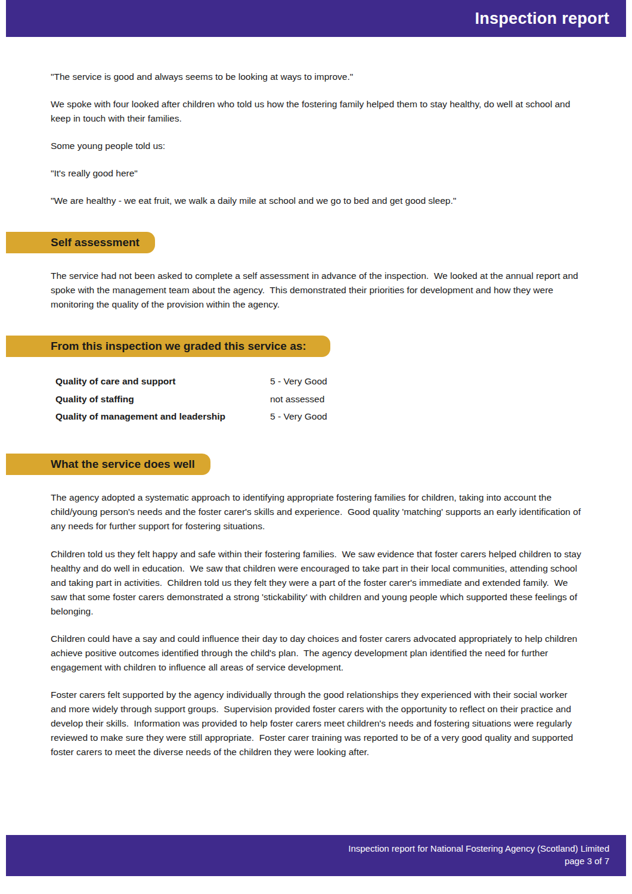Inspection report
"The service is good and always seems to be looking at ways to improve."
We spoke with four looked after children who told us how the fostering family helped them to stay healthy, do well at school and keep in touch with their families.
Some young people told us:
"It's really good here"
"We are healthy - we eat fruit, we walk a daily mile at school and we go to bed and get good sleep."
Self assessment
The service had not been asked to complete a self assessment in advance of the inspection. We looked at the annual report and spoke with the management team about the agency. This demonstrated their priorities for development and how they were monitoring the quality of the provision within the agency.
From this inspection we graded this service as:
Quality of care and support
5 - Very Good
Quality of staffing
not assessed
Quality of management and leadership
5 - Very Good
What the service does well
The agency adopted a systematic approach to identifying appropriate fostering families for children, taking into account the child/young person's needs and the foster carer's skills and experience. Good quality 'matching' supports an early identification of any needs for further support for fostering situations.
Children told us they felt happy and safe within their fostering families. We saw evidence that foster carers helped children to stay healthy and do well in education. We saw that children were encouraged to take part in their local communities, attending school and taking part in activities. Children told us they felt they were a part of the foster carer's immediate and extended family. We saw that some foster carers demonstrated a strong 'stickability' with children and young people which supported these feelings of belonging.
Children could have a say and could influence their day to day choices and foster carers advocated appropriately to help children achieve positive outcomes identified through the child's plan. The agency development plan identified the need for further engagement with children to influence all areas of service development.
Foster carers felt supported by the agency individually through the good relationships they experienced with their social worker and more widely through support groups. Supervision provided foster carers with the opportunity to reflect on their practice and develop their skills. Information was provided to help foster carers meet children's needs and fostering situations were regularly reviewed to make sure they were still appropriate. Foster carer training was reported to be of a very good quality and supported foster carers to meet the diverse needs of the children they were looking after.
Inspection report for National Fostering Agency (Scotland) Limited
page 3 of 7